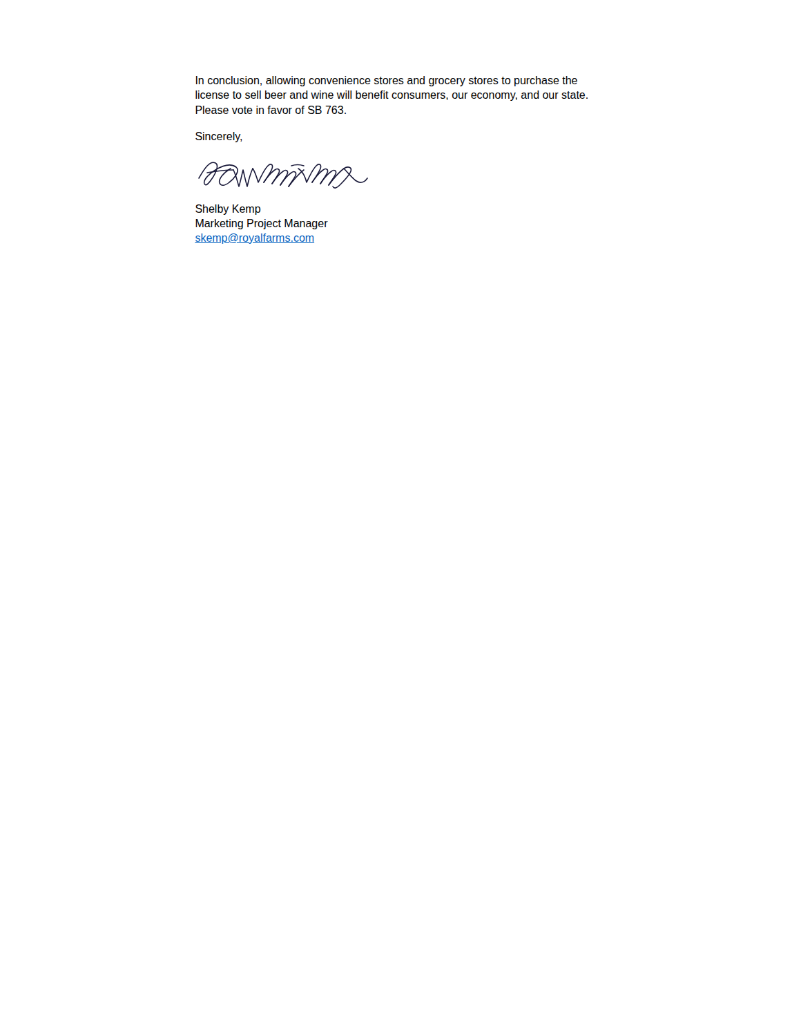In conclusion, allowing convenience stores and grocery stores to purchase the license to sell beer and wine will benefit consumers, our economy, and our state. Please vote in favor of SB 763.
Sincerely,
Shelby Kemp Marketing Project Manager skemp@royalfarms.com